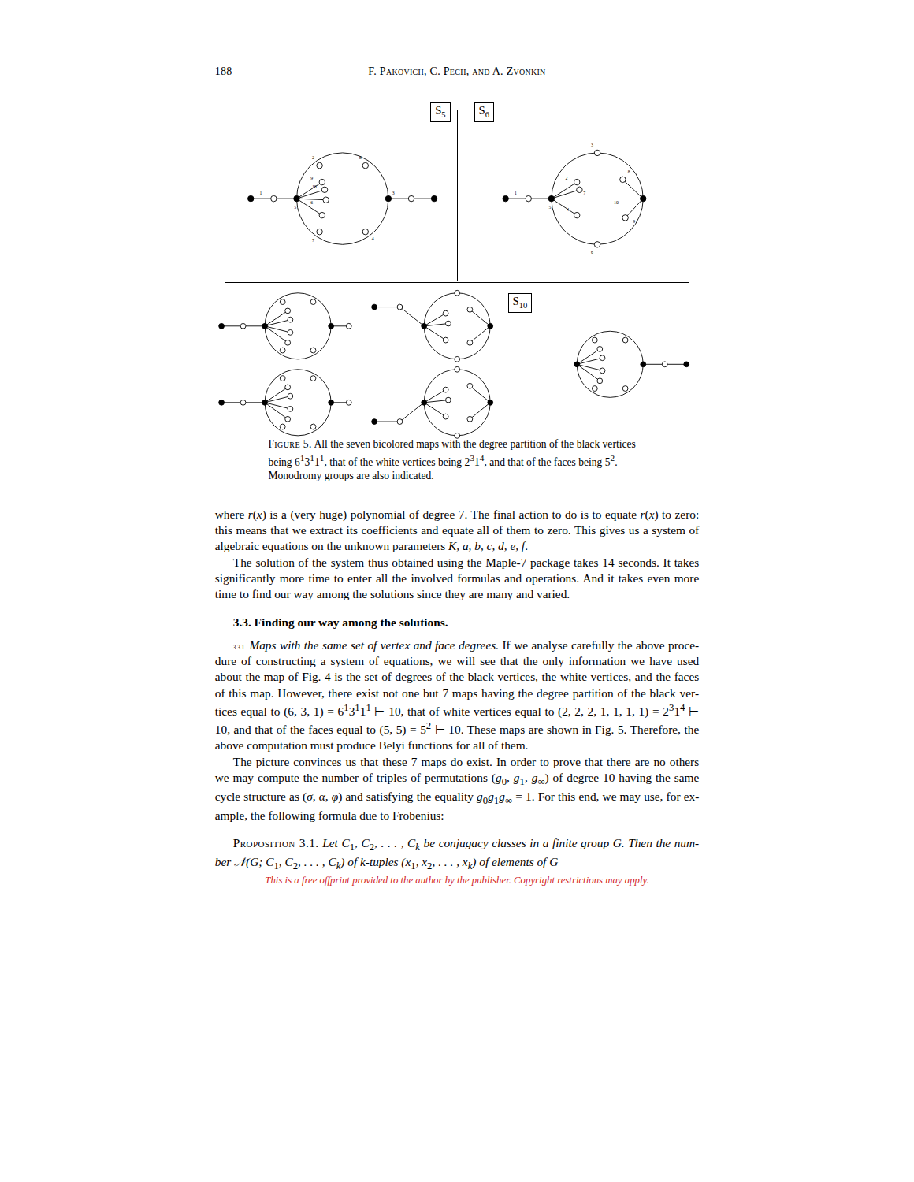188 F. Pakovich, C. Pech, and A. Zvonkin
S5
S6
S10
1 5 2 8 4 7 3 9 10 6 1 5 2 4 3 6 7 8 9 10
Figure 5. All the seven bicolored maps with the degree partition of the black vertices being 613111, that of the white vertices being 2314, and that of the faces being 52. Monodromy groups are also indicated.
where r(x) is a (very huge) polynomial of degree 7. The final action to do is to equate r(x) to zero: this means that we extract its coefficients and equate all of them to zero. This gives us a system of algebraic equations on the unknown parameters K, a, b, c, d, e, f.
The solution of the system thus obtained using the Maple-7 package takes 14 seconds. It takes significantly more time to enter all the involved formulas and operations. And it takes even more time to find our way among the solutions since they are many and varied.
3.3. Finding our way among the solutions.
3.3.1. Maps with the same set of vertex and face degrees. If we analyse carefully the above procedure of constructing a system of equations, we will see that the only information we have used about the map of Fig. 4 is the set of degrees of the black vertices, the white vertices, and the faces of this map. However, there exist not one but 7 maps having the degree partition of the black vertices equal to (6, 3, 1) = 613111 ⊢ 10, that of white vertices equal to (2, 2, 2, 1, 1, 1, 1) = 2314 ⊢ 10, and that of the faces equal to (5, 5) = 52 ⊢ 10. These maps are shown in Fig. 5. Therefore, the above computation must produce Belyi functions for all of them.
The picture convinces us that these 7 maps do exist. In order to prove that there are no others we may compute the number of triples of permutations (g0, g1, g∞) of degree 10 having the same cycle structure as (σ, α, φ) and satisfying the equality g0g1g∞ = 1. For this end, we may use, for example, the following formula due to Frobenius:
Proposition 3.1. Let C1, C2, . . . , Ck be conjugacy classes in a finite group G. Then the number 𝒩(G; C1, C2, . . . , Ck) of k-tuples (x1, x2, . . . , xk) of elements of G
This is a free offprint provided to the author by the publisher. Copyright restrictions may apply.